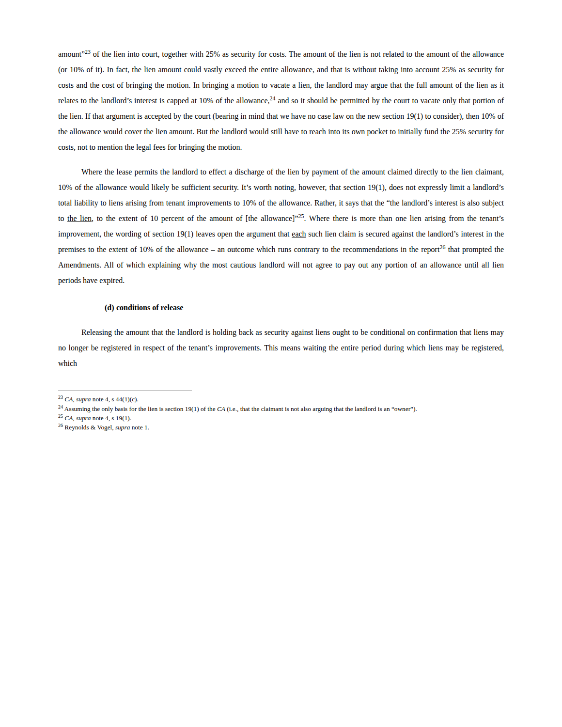amount”23 of the lien into court, together with 25% as security for costs. The amount of the lien is not related to the amount of the allowance (or 10% of it). In fact, the lien amount could vastly exceed the entire allowance, and that is without taking into account 25% as security for costs and the cost of bringing the motion. In bringing a motion to vacate a lien, the landlord may argue that the full amount of the lien as it relates to the landlord’s interest is capped at 10% of the allowance,24 and so it should be permitted by the court to vacate only that portion of the lien. If that argument is accepted by the court (bearing in mind that we have no case law on the new section 19(1) to consider), then 10% of the allowance would cover the lien amount. But the landlord would still have to reach into its own pocket to initially fund the 25% security for costs, not to mention the legal fees for bringing the motion.
Where the lease permits the landlord to effect a discharge of the lien by payment of the amount claimed directly to the lien claimant, 10% of the allowance would likely be sufficient security. It’s worth noting, however, that section 19(1), does not expressly limit a landlord’s total liability to liens arising from tenant improvements to 10% of the allowance. Rather, it says that the “the landlord’s interest is also subject to the lien, to the extent of 10 percent of the amount of [the allowance]”25. Where there is more than one lien arising from the tenant’s improvement, the wording of section 19(1) leaves open the argument that each such lien claim is secured against the landlord’s interest in the premises to the extent of 10% of the allowance – an outcome which runs contrary to the recommendations in the report26 that prompted the Amendments. All of which explaining why the most cautious landlord will not agree to pay out any portion of an allowance until all lien periods have expired.
(d) conditions of release
Releasing the amount that the landlord is holding back as security against liens ought to be conditional on confirmation that liens may no longer be registered in respect of the tenant’s improvements. This means waiting the entire period during which liens may be registered, which
23 CA, supra note 4, s 44(1)(c).
24 Assuming the only basis for the lien is section 19(1) of the CA (i.e., that the claimant is not also arguing that the landlord is an “owner”).
25 CA, supra note 4, s 19(1).
26 Reynolds & Vogel, supra note 1.